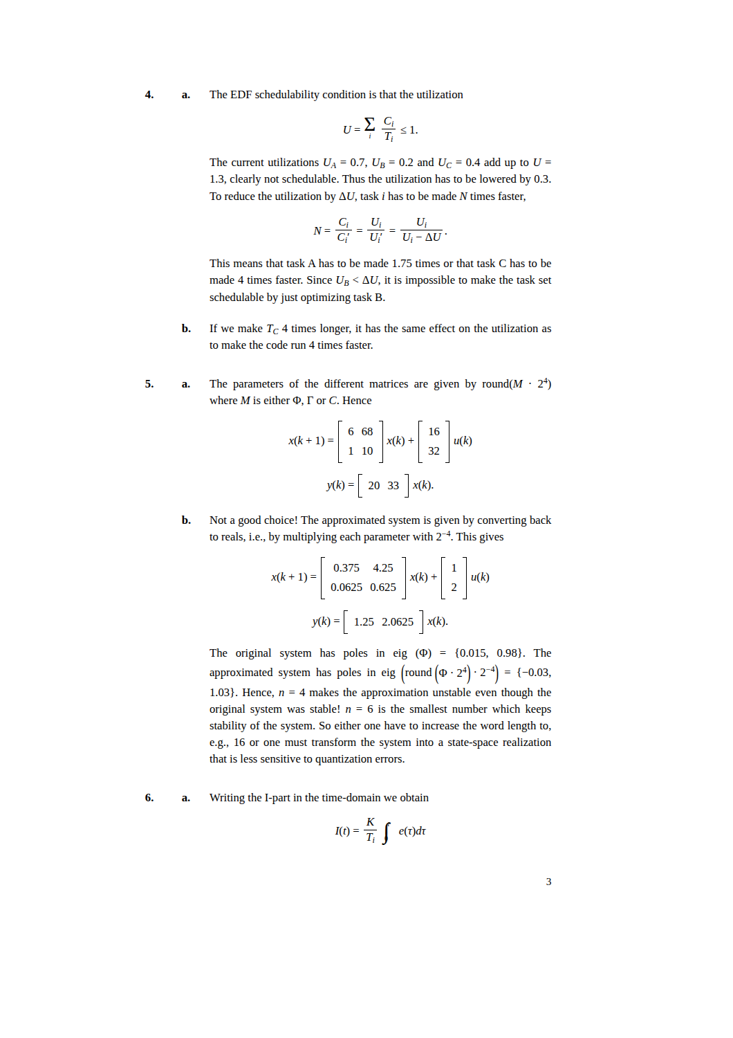4.
a.
The EDF schedulability condition is that the utilization
U = Σi Ci Ti ≤ 1.
The current utilizations UA = 0.7, UB = 0.2 and UC = 0.4 add up to U = 1.3, clearly not schedulable. Thus the utilization has to be lowered by 0.3. To reduce the utilization by ΔU, task i has to be made N times faster,
N = Ci Ci′ = Ui Ui′ = Ui Ui − ΔU.
This means that task A has to be made 1.75 times or that task C has to be made 4 times faster. Since UB < ΔU, it is impossible to make the task set schedulable by just optimizing task B.
b.
If we make TC 4 times longer, it has the same effect on the utilization as to make the code run 4 times faster.
5.
a.
The parameters of the different matrices are given by round(M · 24) where M is either Φ, Γ or C. Hence
x(k + 1) =
| 6 | 68 |
| 1 | 10 |
x(k) +
| 16 |
| 32 |
u(k)
y(k) =
| 20 | 33 |
x(k).
b.
Not a good choice! The approximated system is given by converting back to reals, i.e., by multiplying each parameter with 2−4. This gives
x(k + 1) =
| 0.375 | 4.25 |
| 0.0625 | 0.625 |
x(k) +
| 1 |
| 2 |
u(k)
y(k) =
| 1.25 | 2.0625 |
x(k).
The original system has poles in eig (Φ) = {0.015, 0.98}. The approximated system has poles in eig round Φ · 24 · 2−4 = {−0.03, 1.03}. Hence, n = 4 makes the approximation unstable even though the original system was stable! n = 6 is the smallest number which keeps stability of the system. So either one have to increase the word length to, e.g., 16 or one must transform the system into a state-space realization that is less sensitive to quantization errors.
6.
a.
Writing the I-part in the time-domain we obtain
I(t) = KTi t∫0 e(τ)dτ
3